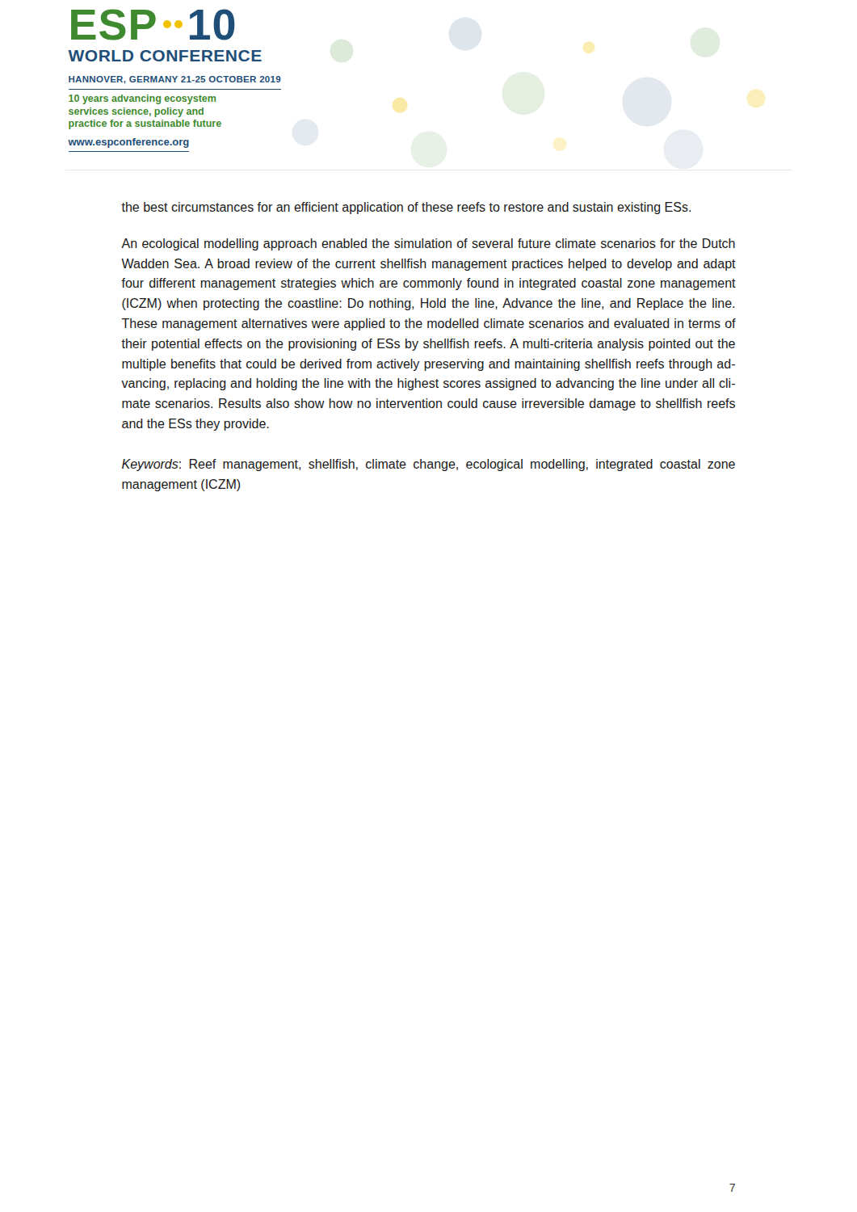ESP 10
WORLD CONFERENCE
HANNOVER, GERMANY 21-25 OCTOBER 2019
10 years advancing ecosystem
services science, policy and
practice for a sustainable future
www.espconference.org
the best circumstances for an efficient application of these reefs to restore and sustain existing ESs.
An ecological modelling approach enabled the simulation of several future climate scenarios for the Dutch Wadden Sea. A broad review of the current shellfish management practices helped to develop and adapt four different management strategies which are commonly found in integrated coastal zone management (ICZM) when protecting the coastline: Do nothing, Hold the line, Advance the line, and Replace the line. These management alternatives were applied to the modelled climate scenarios and evaluated in terms of their potential effects on the provisioning of ESs by shellfish reefs. A multi-criteria analysis pointed out the multiple benefits that could be derived from actively preserving and maintaining shellfish reefs through advancing, replacing and holding the line with the highest scores assigned to advancing the line under all climate scenarios. Results also show how no intervention could cause irreversible damage to shellfish reefs and the ESs they provide.
Keywords: Reef management, shellfish, climate change, ecological modelling, integrated coastal zone management (ICZM)
7